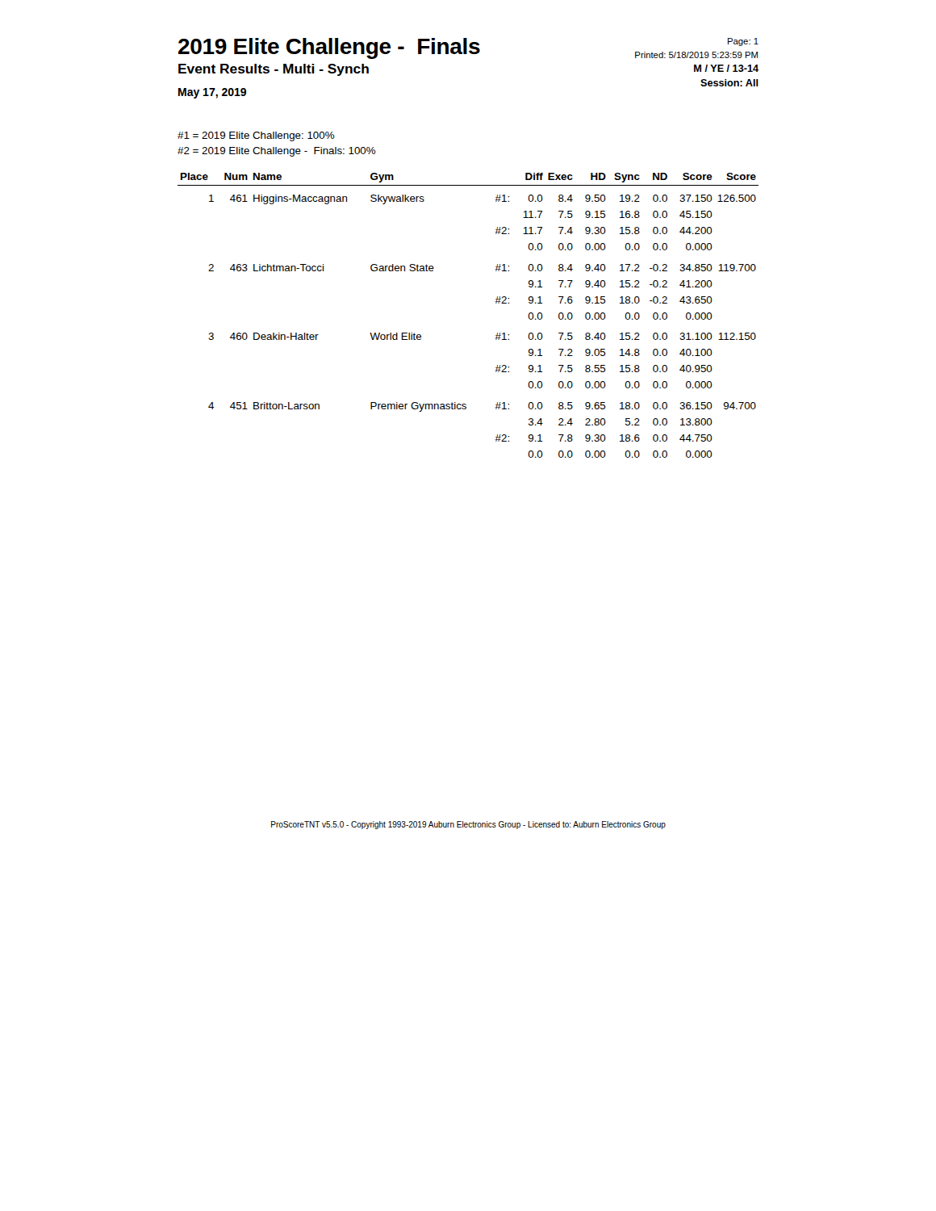Page: 1
Printed: 5/18/2019 5:23:59 PM
M / YE / 13-14
Session: All
2019 Elite Challenge - Finals
Event Results - Multi - Synch
May 17, 2019
#1 = 2019 Elite Challenge: 100%
#2 = 2019 Elite Challenge - Finals: 100%
| Place | Num | Name | Gym | | Diff | Exec | HD | Sync | ND | Score | Score |
| --- | --- | --- | --- | --- | --- | --- | --- | --- | --- | --- | --- |
| 1 | 461 | Higgins-Maccagnan | Skywalkers | #1: | 0.0 | 8.4 | 9.50 | 19.2 | 0.0 | 37.150 | 126.500 |
| | | | | | 11.7 | 7.5 | 9.15 | 16.8 | 0.0 | 45.150 | |
| | | | | #2: | 11.7 | 7.4 | 9.30 | 15.8 | 0.0 | 44.200 | |
| | | | | | 0.0 | 0.0 | 0.00 | 0.0 | 0.0 | 0.000 | |
| 2 | 463 | Lichtman-Tocci | Garden State | #1: | 0.0 | 8.4 | 9.40 | 17.2 | -0.2 | 34.850 | 119.700 |
| | | | | | 9.1 | 7.7 | 9.40 | 15.2 | -0.2 | 41.200 | |
| | | | | #2: | 9.1 | 7.6 | 9.15 | 18.0 | -0.2 | 43.650 | |
| | | | | | 0.0 | 0.0 | 0.00 | 0.0 | 0.0 | 0.000 | |
| 3 | 460 | Deakin-Halter | World Elite | #1: | 0.0 | 7.5 | 8.40 | 15.2 | 0.0 | 31.100 | 112.150 |
| | | | | | 9.1 | 7.2 | 9.05 | 14.8 | 0.0 | 40.100 | |
| | | | | #2: | 9.1 | 7.5 | 8.55 | 15.8 | 0.0 | 40.950 | |
| | | | | | 0.0 | 0.0 | 0.00 | 0.0 | 0.0 | 0.000 | |
| 4 | 451 | Britton-Larson | Premier Gymnastics | #1: | 0.0 | 8.5 | 9.65 | 18.0 | 0.0 | 36.150 | 94.700 |
| | | | | | 3.4 | 2.4 | 2.80 | 5.2 | 0.0 | 13.800 | |
| | | | | #2: | 9.1 | 7.8 | 9.30 | 18.6 | 0.0 | 44.750 | |
| | | | | | 0.0 | 0.0 | 0.00 | 0.0 | 0.0 | 0.000 | |
ProScoreTNT v5.5.0 - Copyright 1993-2019 Auburn Electronics Group - Licensed to: Auburn Electronics Group